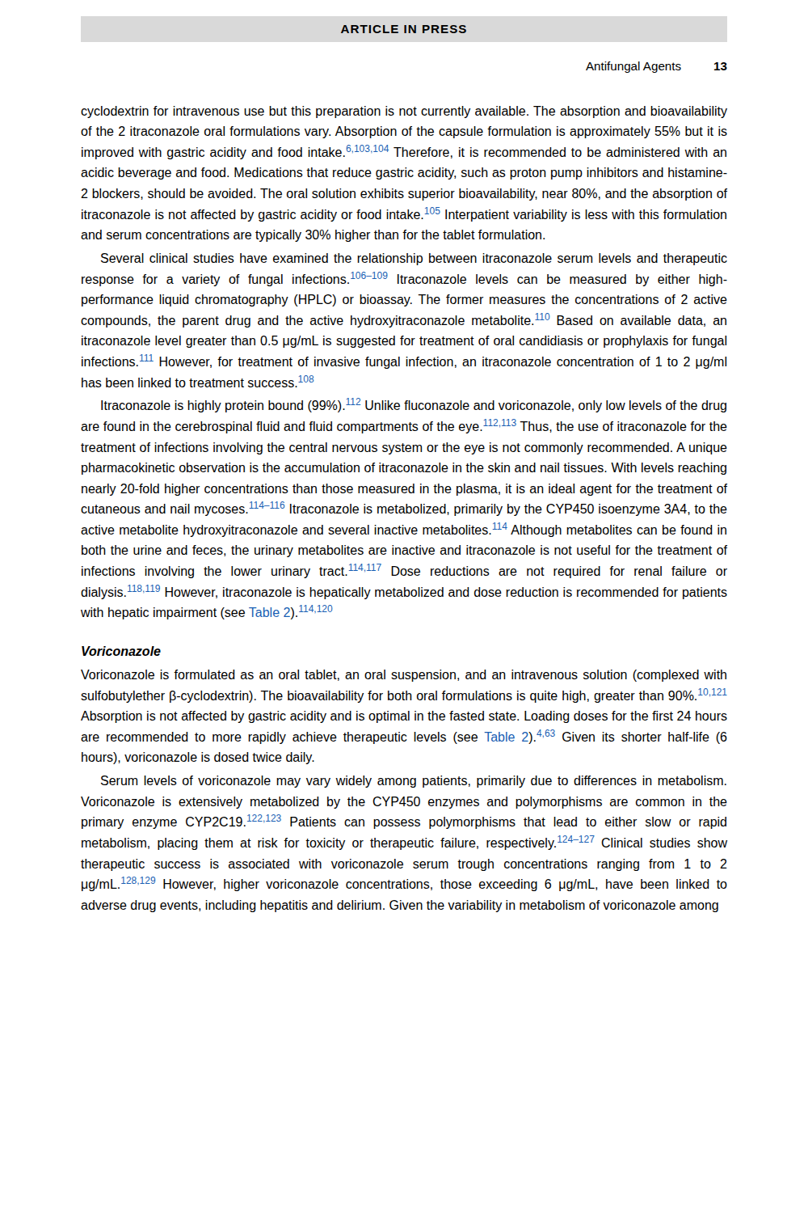ARTICLE IN PRESS
Antifungal Agents 13
cyclodextrin for intravenous use but this preparation is not currently available. The absorption and bioavailability of the 2 itraconazole oral formulations vary. Absorption of the capsule formulation is approximately 55% but it is improved with gastric acidity and food intake.6,103,104 Therefore, it is recommended to be administered with an acidic beverage and food. Medications that reduce gastric acidity, such as proton pump inhibitors and histamine-2 blockers, should be avoided. The oral solution exhibits superior bioavailability, near 80%, and the absorption of itraconazole is not affected by gastric acidity or food intake.105 Interpatient variability is less with this formulation and serum concentrations are typically 30% higher than for the tablet formulation.
Several clinical studies have examined the relationship between itraconazole serum levels and therapeutic response for a variety of fungal infections.106–109 Itraconazole levels can be measured by either high-performance liquid chromatography (HPLC) or bioassay. The former measures the concentrations of 2 active compounds, the parent drug and the active hydroxyitraconazole metabolite.110 Based on available data, an itraconazole level greater than 0.5 μg/mL is suggested for treatment of oral candidiasis or prophylaxis for fungal infections.111 However, for treatment of invasive fungal infection, an itraconazole concentration of 1 to 2 μg/ml has been linked to treatment success.108
Itraconazole is highly protein bound (99%).112 Unlike fluconazole and voriconazole, only low levels of the drug are found in the cerebrospinal fluid and fluid compartments of the eye.112,113 Thus, the use of itraconazole for the treatment of infections involving the central nervous system or the eye is not commonly recommended. A unique pharmacokinetic observation is the accumulation of itraconazole in the skin and nail tissues. With levels reaching nearly 20-fold higher concentrations than those measured in the plasma, it is an ideal agent for the treatment of cutaneous and nail mycoses.114–116 Itraconazole is metabolized, primarily by the CYP450 isoenzyme 3A4, to the active metabolite hydroxyitraconazole and several inactive metabolites.114 Although metabolites can be found in both the urine and feces, the urinary metabolites are inactive and itraconazole is not useful for the treatment of infections involving the lower urinary tract.114,117 Dose reductions are not required for renal failure or dialysis.118,119 However, itraconazole is hepatically metabolized and dose reduction is recommended for patients with hepatic impairment (see Table 2).114,120
Voriconazole
Voriconazole is formulated as an oral tablet, an oral suspension, and an intravenous solution (complexed with sulfobutylether β-cyclodextrin). The bioavailability for both oral formulations is quite high, greater than 90%.10,121 Absorption is not affected by gastric acidity and is optimal in the fasted state. Loading doses for the first 24 hours are recommended to more rapidly achieve therapeutic levels (see Table 2).4,63 Given its shorter half-life (6 hours), voriconazole is dosed twice daily.
Serum levels of voriconazole may vary widely among patients, primarily due to differences in metabolism. Voriconazole is extensively metabolized by the CYP450 enzymes and polymorphisms are common in the primary enzyme CYP2C19.122,123 Patients can possess polymorphisms that lead to either slow or rapid metabolism, placing them at risk for toxicity or therapeutic failure, respectively.124–127 Clinical studies show therapeutic success is associated with voriconazole serum trough concentrations ranging from 1 to 2 μg/mL.128,129 However, higher voriconazole concentrations, those exceeding 6 μg/mL, have been linked to adverse drug events, including hepatitis and delirium. Given the variability in metabolism of voriconazole among